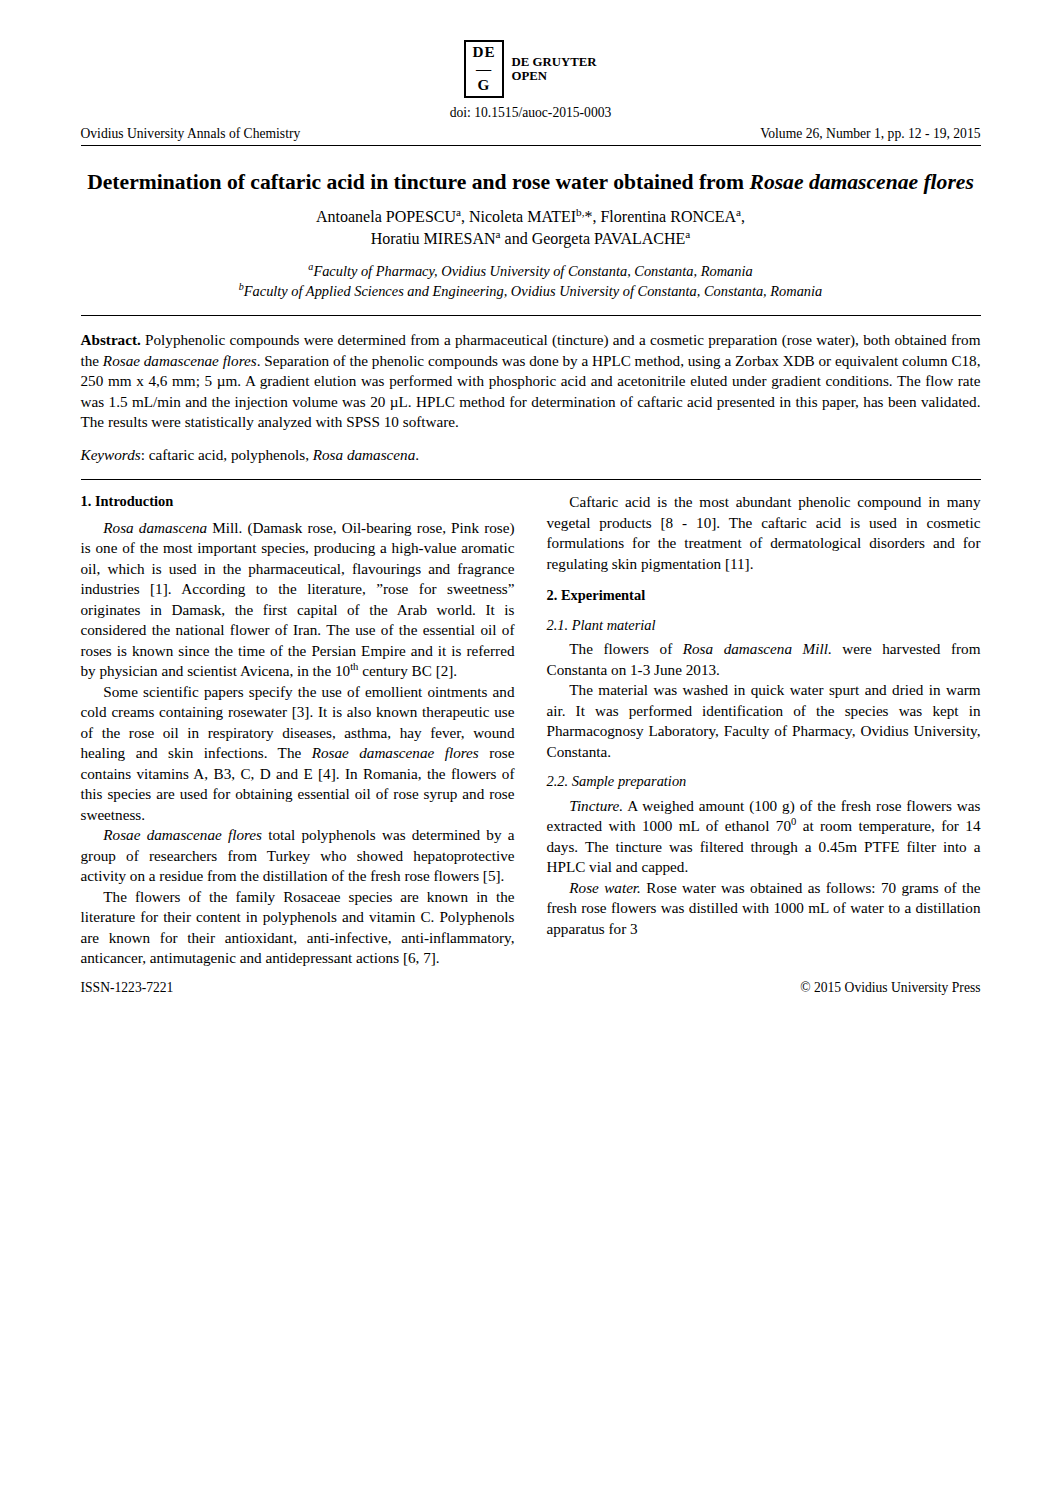DE
—
G DE GRUYTER
OPEN
doi: 10.1515/auoc-2015-0003
Ovidius University Annals of Chemistry Volume 26, Number 1, pp. 12 - 19, 2015
Determination of caftaric acid in tincture and rose water obtained from Rosae damascenae flores
Antoanela POPESCUa, Nicoleta MATEIb,*, Florentina RONCEAa,
Horatiu MIRESANa and Georgeta PAVALACHEa
aFaculty of Pharmacy, Ovidius University of Constanta, Constanta, Romania
bFaculty of Applied Sciences and Engineering, Ovidius University of Constanta, Constanta, Romania
Abstract. Polyphenolic compounds were determined from a pharmaceutical (tincture) and a cosmetic preparation (rose water), both obtained from the Rosae damascenae flores. Separation of the phenolic compounds was done by a HPLC method, using a Zorbax XDB or equivalent column C18, 250 mm x 4,6 mm; 5 µm. A gradient elution was performed with phosphoric acid and acetonitrile eluted under gradient conditions. The flow rate was 1.5 mL/min and the injection volume was 20 µL. HPLC method for determination of caftaric acid presented in this paper, has been validated. The results were statistically analyzed with SPSS 10 software.
Keywords: caftaric acid, polyphenols, Rosa damascena.
1. Introduction
Rosa damascena Mill. (Damask rose, Oil-bearing rose, Pink rose) is one of the most important species, producing a high-value aromatic oil, which is used in the pharmaceutical, flavourings and fragrance industries [1]. According to the literature, ”rose for sweetness” originates in Damask, the first capital of the Arab world. It is considered the national flower of Iran. The use of the essential oil of roses is known since the time of the Persian Empire and it is referred by physician and scientist Avicena, in the 10th century BC [2].
Some scientific papers specify the use of emollient ointments and cold creams containing rosewater [3]. It is also known therapeutic use of the rose oil in respiratory diseases, asthma, hay fever, wound healing and skin infections. The Rosae damascenae flores rose contains vitamins A, B3, C, D and E [4]. In Romania, the flowers of this species are used for obtaining essential oil of rose syrup and rose sweetness.
Rosae damascenae flores total polyphenols was determined by a group of researchers from Turkey who showed hepatoprotective activity on a residue from the distillation of the fresh rose flowers [5].
The flowers of the family Rosaceae species are known in the literature for their content in polyphenols and vitamin C. Polyphenols are known for their antioxidant, anti-infective, anti-inflammatory, anticancer, antimutagenic and antidepressant actions [6, 7].
Caftaric acid is the most abundant phenolic compound in many vegetal products [8 - 10]. The caftaric acid is used in cosmetic formulations for the treatment of dermatological disorders and for regulating skin pigmentation [11].
2. Experimental
2.1. Plant material
The flowers of Rosa damascena Mill. were harvested from Constanta on 1-3 June 2013.
The material was washed in quick water spurt and dried in warm air. It was performed identification of the species was kept in Pharmacognosy Laboratory, Faculty of Pharmacy, Ovidius University, Constanta.
2.2. Sample preparation
Tincture. A weighed amount (100 g) of the fresh rose flowers was extracted with 1000 mL of ethanol 700 at room temperature, for 14 days. The tincture was filtered through a 0.45m PTFE filter into a HPLC vial and capped.
Rose water. Rose water was obtained as follows: 70 grams of the fresh rose flowers was distilled with 1000 mL of water to a distillation apparatus for 3
ISSN-1223-7221 © 2015 Ovidius University Press